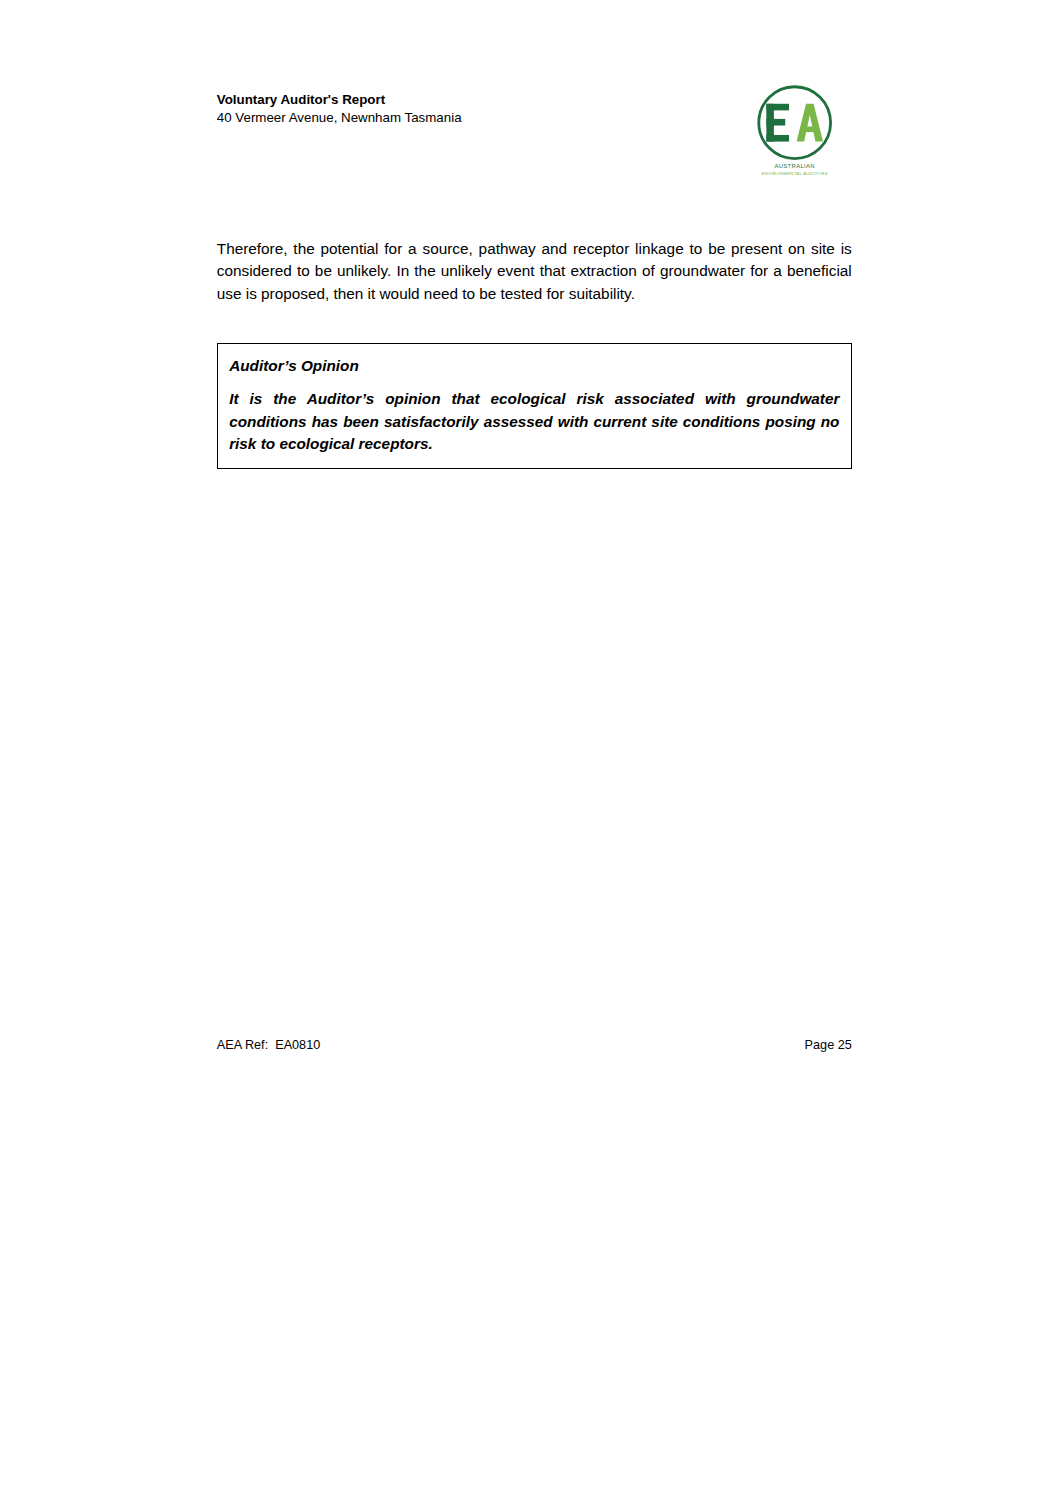Voluntary Auditor's Report
40 Vermeer Avenue, Newnham Tasmania
Australian Environmental Auditors AUSTRALIAN ENVIRONMENTAL AUDITORS
Therefore, the potential for a source, pathway and receptor linkage to be present on site is considered to be unlikely. In the unlikely event that extraction of groundwater for a beneficial use is proposed, then it would need to be tested for suitability.
Auditor’s Opinion
It is the Auditor’s opinion that ecological risk associated with groundwater conditions has been satisfactorily assessed with current site conditions posing no risk to ecological receptors.
AEA Ref: EA0810
Page 25